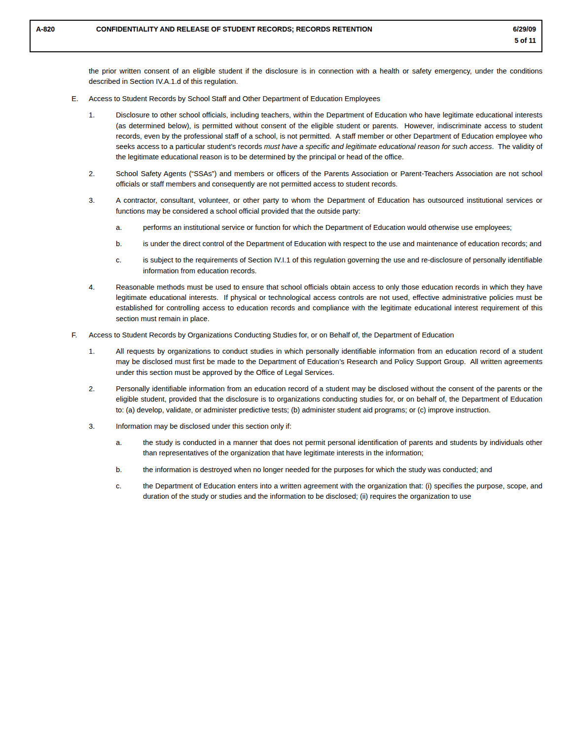| A-820 | CONFIDENTIALITY AND RELEASE OF STUDENT RECORDS; RECORDS RETENTION | 6/29/09 |
| | | 5 of 11 |
the prior written consent of an eligible student if the disclosure is in connection with a health or safety emergency, under the conditions described in Section IV.A.1.d of this regulation.
E. Access to Student Records by School Staff and Other Department of Education Employees
1. Disclosure to other school officials, including teachers, within the Department of Education who have legitimate educational interests (as determined below), is permitted without consent of the eligible student or parents. However, indiscriminate access to student records, even by the professional staff of a school, is not permitted. A staff member or other Department of Education employee who seeks access to a particular student’s records must have a specific and legitimate educational reason for such access. The validity of the legitimate educational reason is to be determined by the principal or head of the office.
2. School Safety Agents (“SSAs”) and members or officers of the Parents Association or Parent-Teachers Association are not school officials or staff members and consequently are not permitted access to student records.
3. A contractor, consultant, volunteer, or other party to whom the Department of Education has outsourced institutional services or functions may be considered a school official provided that the outside party:
a. performs an institutional service or function for which the Department of Education would otherwise use employees;
b. is under the direct control of the Department of Education with respect to the use and maintenance of education records; and
c. is subject to the requirements of Section IV.I.1 of this regulation governing the use and re-disclosure of personally identifiable information from education records.
4. Reasonable methods must be used to ensure that school officials obtain access to only those education records in which they have legitimate educational interests. If physical or technological access controls are not used, effective administrative policies must be established for controlling access to education records and compliance with the legitimate educational interest requirement of this section must remain in place.
F. Access to Student Records by Organizations Conducting Studies for, or on Behalf of, the Department of Education
1. All requests by organizations to conduct studies in which personally identifiable information from an education record of a student may be disclosed must first be made to the Department of Education’s Research and Policy Support Group. All written agreements under this section must be approved by the Office of Legal Services.
2. Personally identifiable information from an education record of a student may be disclosed without the consent of the parents or the eligible student, provided that the disclosure is to organizations conducting studies for, or on behalf of, the Department of Education to: (a) develop, validate, or administer predictive tests; (b) administer student aid programs; or (c) improve instruction.
3. Information may be disclosed under this section only if:
a. the study is conducted in a manner that does not permit personal identification of parents and students by individuals other than representatives of the organization that have legitimate interests in the information;
b. the information is destroyed when no longer needed for the purposes for which the study was conducted; and
c. the Department of Education enters into a written agreement with the organization that: (i) specifies the purpose, scope, and duration of the study or studies and the information to be disclosed; (ii) requires the organization to use